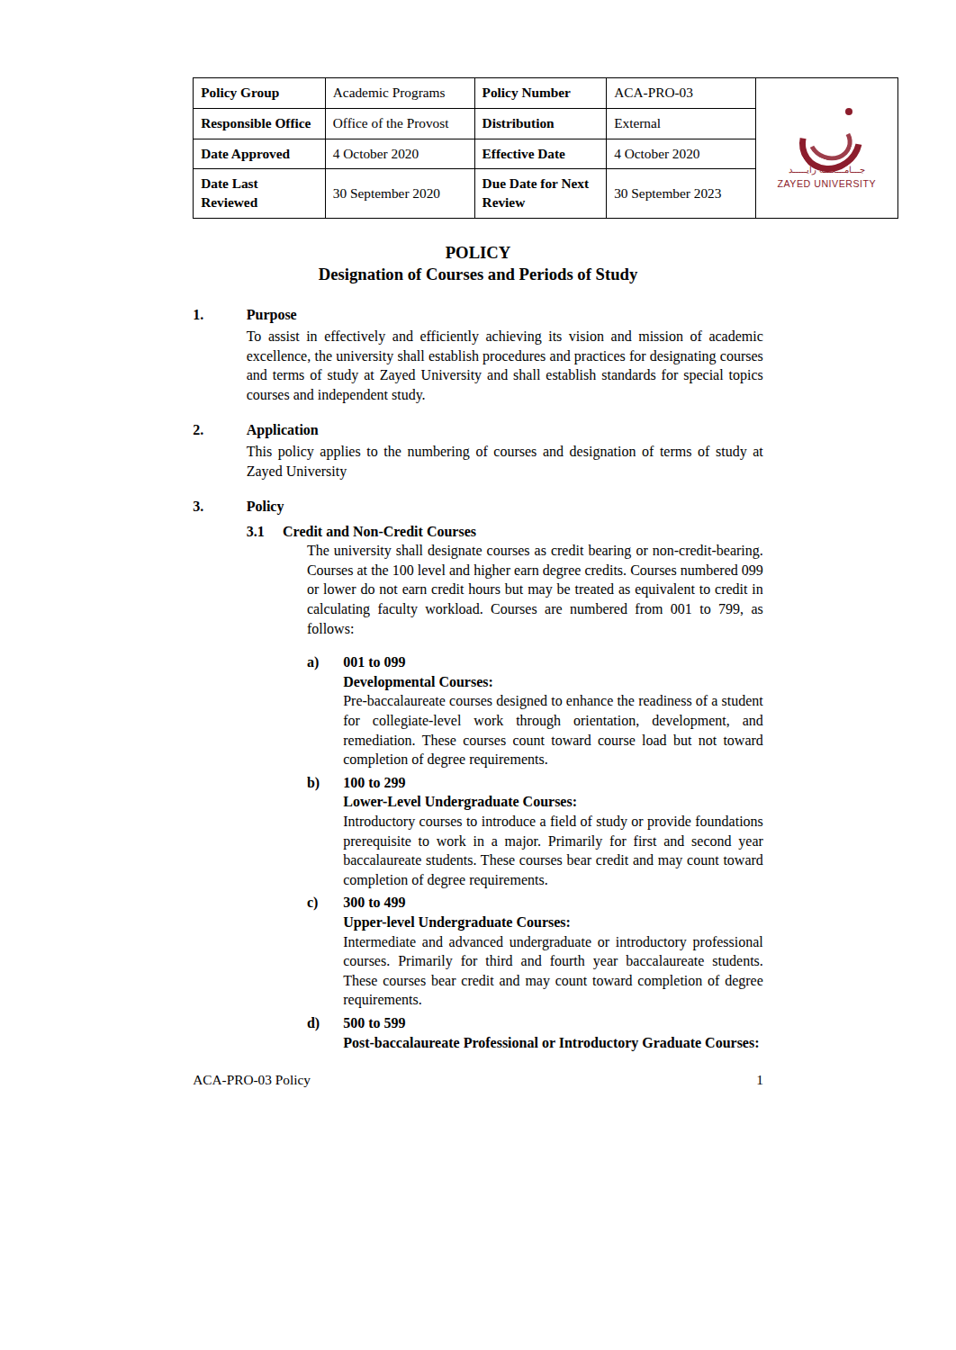| Policy Group | Academic Programs | Policy Number | ACA-PRO-03 | جـــامـــعـــة زايـــــد ZAYED UNIVERSITY |
| Responsible Office | Office of the Provost | Distribution | External |
| Date Approved | 4 October 2020 | Effective Date | 4 October 2020 |
| Date Last Reviewed | 30 September 2020 | Due Date for Next Review | 30 September 2023 |
POLICY Designation of Courses and Periods of Study
Purpose
To assist in effectively and efficiently achieving its vision and mission of academic excellence, the university shall establish procedures and practices for designating courses and terms of study at Zayed University and shall establish standards for special topics courses and independent study.
Application
This policy applies to the numbering of courses and designation of terms of study at Zayed University
Policy
3.1 Credit and Non-Credit Courses
The university shall designate courses as credit bearing or non-credit-bearing. Courses at the 100 level and higher earn degree credits. Courses numbered 099 or lower do not earn credit hours but may be treated as equivalent to credit in calculating faculty workload. Courses are numbered from 001 to 799, as follows:
001 to 099 Developmental Courses: Pre-baccalaureate courses designed to enhance the readiness of a student for collegiate-level work through orientation, development, and remediation. These courses count toward course load but not toward completion of degree requirements.
100 to 299 Lower-Level Undergraduate Courses: Introductory courses to introduce a field of study or provide foundations prerequisite to work in a major. Primarily for first and second year baccalaureate students. These courses bear credit and may count toward completion of degree requirements.
300 to 499 Upper-level Undergraduate Courses: Intermediate and advanced undergraduate or introductory professional courses. Primarily for third and fourth year baccalaureate students. These courses bear credit and may count toward completion of degree requirements.
500 to 599 Post-baccalaureate Professional or Introductory Graduate Courses:
ACA-PRO-03 Policy 1